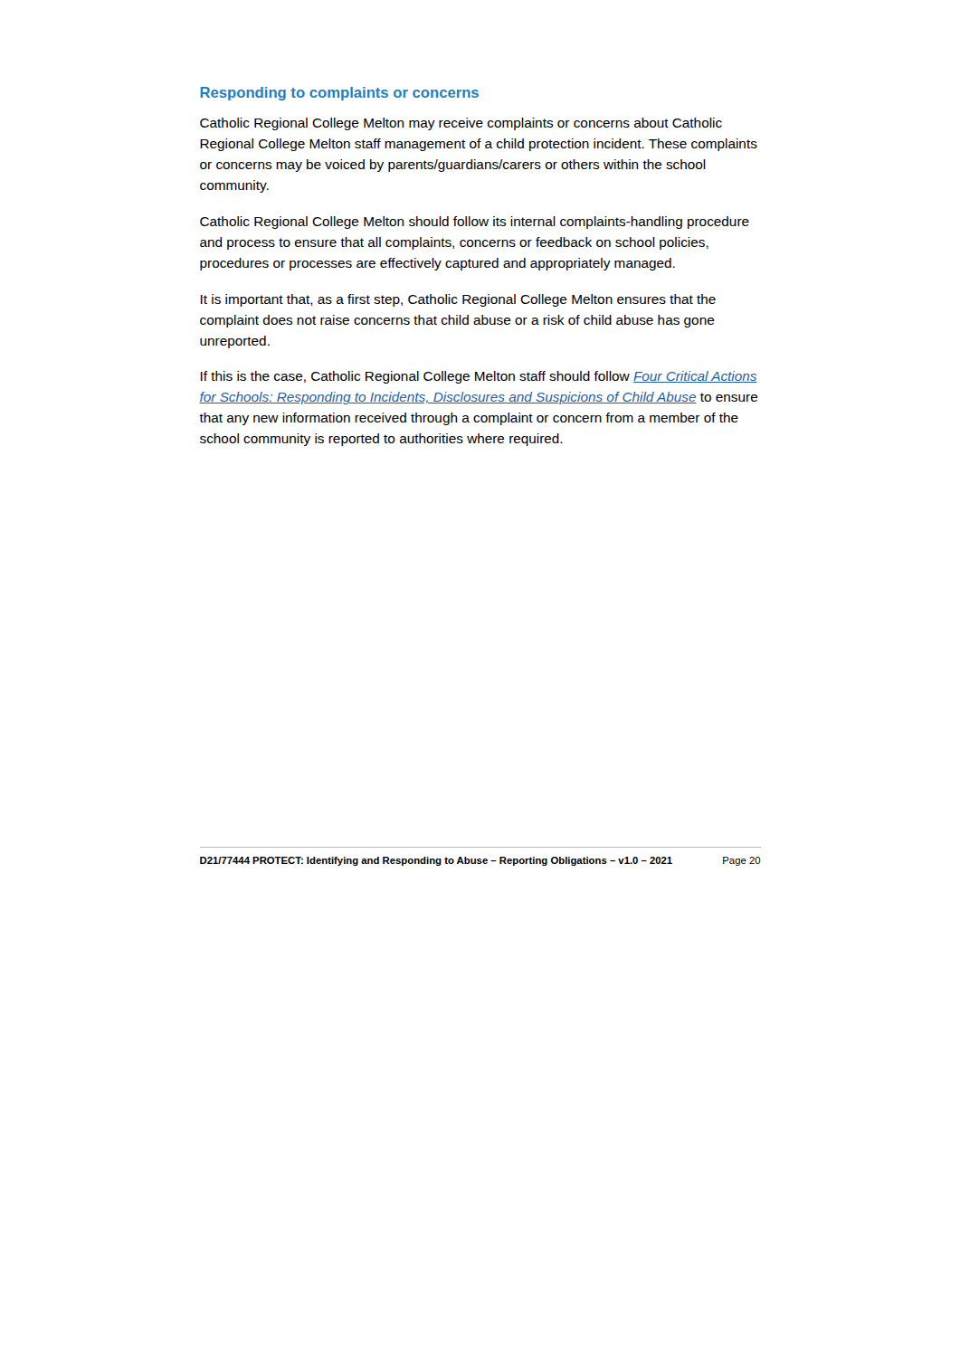Responding to complaints or concerns
Catholic Regional College Melton may receive complaints or concerns about Catholic Regional College Melton staff management of a child protection incident. These complaints or concerns may be voiced by parents/guardians/carers or others within the school community.
Catholic Regional College Melton should follow its internal complaints-handling procedure and process to ensure that all complaints, concerns or feedback on school policies, procedures or processes are effectively captured and appropriately managed.
It is important that, as a first step, Catholic Regional College Melton ensures that the complaint does not raise concerns that child abuse or a risk of child abuse has gone unreported.
If this is the case, Catholic Regional College Melton staff should follow Four Critical Actions for Schools: Responding to Incidents, Disclosures and Suspicions of Child Abuse to ensure that any new information received through a complaint or concern from a member of the school community is reported to authorities where required.
D21/77444 PROTECT: Identifying and Responding to Abuse – Reporting Obligations – v1.0 – 2021 Page 20